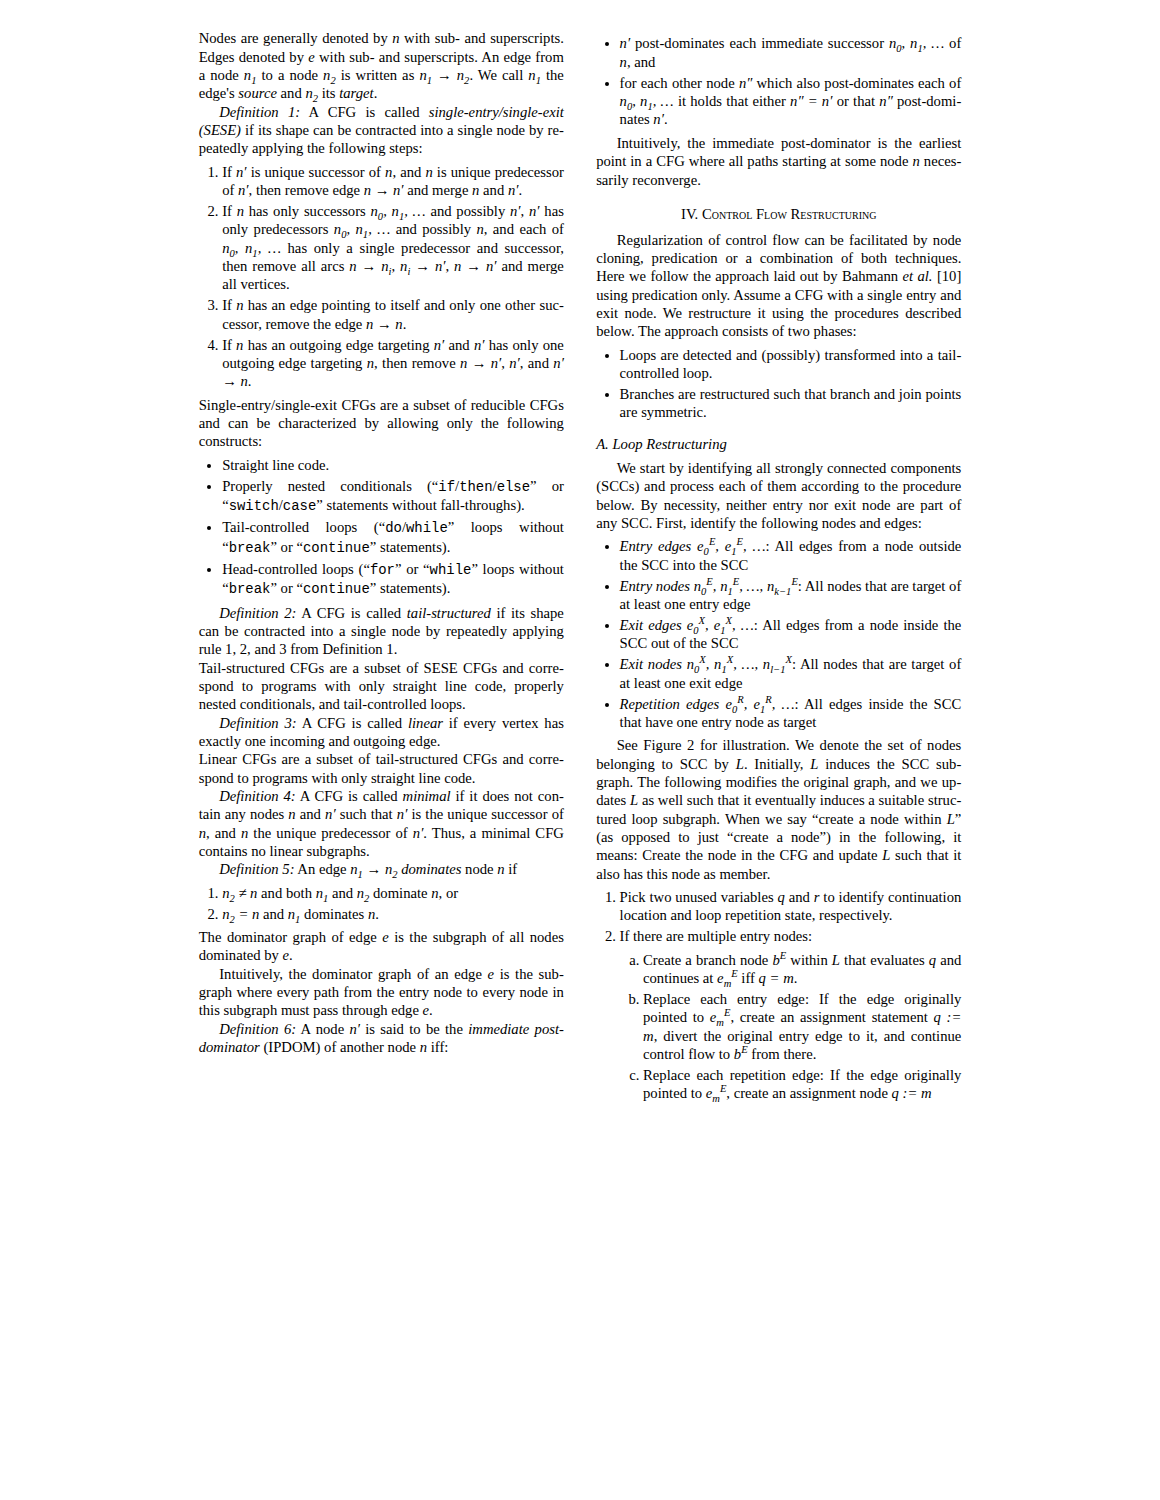Nodes are generally denoted by n with sub- and superscripts. Edges denoted by e with sub- and superscripts. An edge from a node n1 to a node n2 is written as n1 → n2. We call n1 the edge's source and n2 its target.
Definition 1: A CFG is called single-entry/single-exit (SESE) if its shape can be contracted into a single node by repeatedly applying the following steps:
If n′ is unique successor of n, and n is unique predecessor of n′, then remove edge n → n′ and merge n and n′.
If n has only successors n0, n1, … and possibly n′, n′ has only predecessors n0, n1, … and possibly n, and each of n0, n1, … has only a single predecessor and successor, then remove all arcs n → ni, ni → n′, n → n′ and merge all vertices.
If n has an edge pointing to itself and only one other successor, remove the edge n → n.
If n has an outgoing edge targeting n′ and n′ has only one outgoing edge targeting n, then remove n → n′, n′, and n′ → n.
Single-entry/single-exit CFGs are a subset of reducible CFGs and can be characterized by allowing only the following constructs:
Straight line code.
Properly nested conditionals (“if/then/else” or “switch/case” statements without fall-throughs).
Tail-controlled loops (“do/while” loops without “break” or “continue” statements).
Head-controlled loops (“for” or “while” loops without “break” or “continue” statements).
Definition 2: A CFG is called tail-structured if its shape can be contracted into a single node by repeatedly applying rule 1, 2, and 3 from Definition 1.
Tail-structured CFGs are a subset of SESE CFGs and correspond to programs with only straight line code, properly nested conditionals, and tail-controlled loops.
Definition 3: A CFG is called linear if every vertex has exactly one incoming and outgoing edge.
Linear CFGs are a subset of tail-structured CFGs and correspond to programs with only straight line code.
Definition 4: A CFG is called minimal if it does not contain any nodes n and n′ such that n′ is the unique successor of n, and n the unique predecessor of n′. Thus, a minimal CFG contains no linear subgraphs.
Definition 5: An edge n1 → n2 dominates node n if
n2 ≠ n and both n1 and n2 dominate n, or
n2 = n and n1 dominates n.
The dominator graph of edge e is the subgraph of all nodes dominated by e.
Intuitively, the dominator graph of an edge e is the subgraph where every path from the entry node to every node in this subgraph must pass through edge e.
Definition 6: A node n′ is said to be the immediate post-dominator (IPDOM) of another node n iff:
n′ post-dominates each immediate successor n0, n1, … of n, and
for each other node n″ which also post-dominates each of n0, n1, … it holds that either n″ = n′ or that n″ post-dominates n′.
Intuitively, the immediate post-dominator is the earliest point in a CFG where all paths starting at some node n necessarily reconverge.
IV. Control Flow Restructuring
Regularization of control flow can be facilitated by node cloning, predication or a combination of both techniques. Here we follow the approach laid out by Bahmann et al. [10] using predication only. Assume a CFG with a single entry and exit node. We restructure it using the procedures described below. The approach consists of two phases:
Loops are detected and (possibly) transformed into a tail-controlled loop.
Branches are restructured such that branch and join points are symmetric.
A. Loop Restructuring
We start by identifying all strongly connected components (SCCs) and process each of them according to the procedure below. By necessity, neither entry nor exit node are part of any SCC. First, identify the following nodes and edges:
Entry edges e0E, e1E, …: All edges from a node outside the SCC into the SCC
Entry nodes n0E, n1E, …, nk−1E: All nodes that are target of at least one entry edge
Exit edges e0X, e1X, …: All edges from a node inside the SCC out of the SCC
Exit nodes n0X, n1X, …, nl−1X: All nodes that are target of at least one exit edge
Repetition edges e0R, e1R, …: All edges inside the SCC that have one entry node as target
See Figure 2 for illustration. We denote the set of nodes belonging to SCC by L. Initially, L induces the SCC subgraph. The following modifies the original graph, and we updates L as well such that it eventually induces a suitable structured loop subgraph. When we say “create a node within L” (as opposed to just “create a node”) in the following, it means: Create the node in the CFG and update L such that it also has this node as member.
Pick two unused variables q and r to identify continuation location and loop repetition state, respectively.
If there are multiple entry nodes:
Create a branch node bE within L that evaluates q and continues at emE iff q = m.
Replace each entry edge: If the edge originally pointed to emE, create an assignment statement q := m, divert the original entry edge to it, and continue control flow to bE from there.
Replace each repetition edge: If the edge originally pointed to emE, create an assignment node q := m